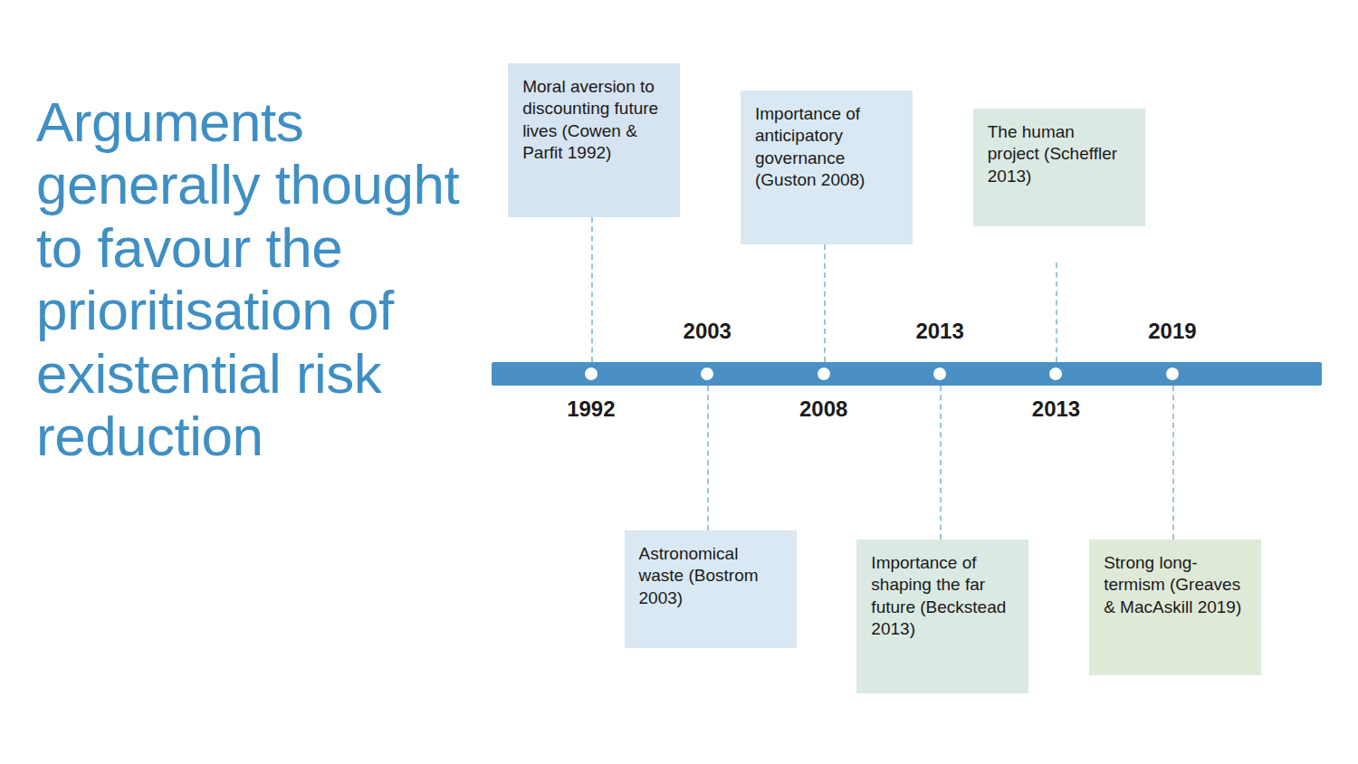Arguments generally thought to favour the prioritisation of existential risk reduction
Moral aversion to discounting future lives (Cowen & Parfit 1992)
Importance of anticipatory governance (Guston 2008)
The human project (Scheffler 2013)
2003
2013
2019
1992
2008
2013
Astronomical waste (Bostrom 2003)
Importance of shaping the far future (Beckstead 2013)
Strong long-termism (Greaves & MacAskill 2019)